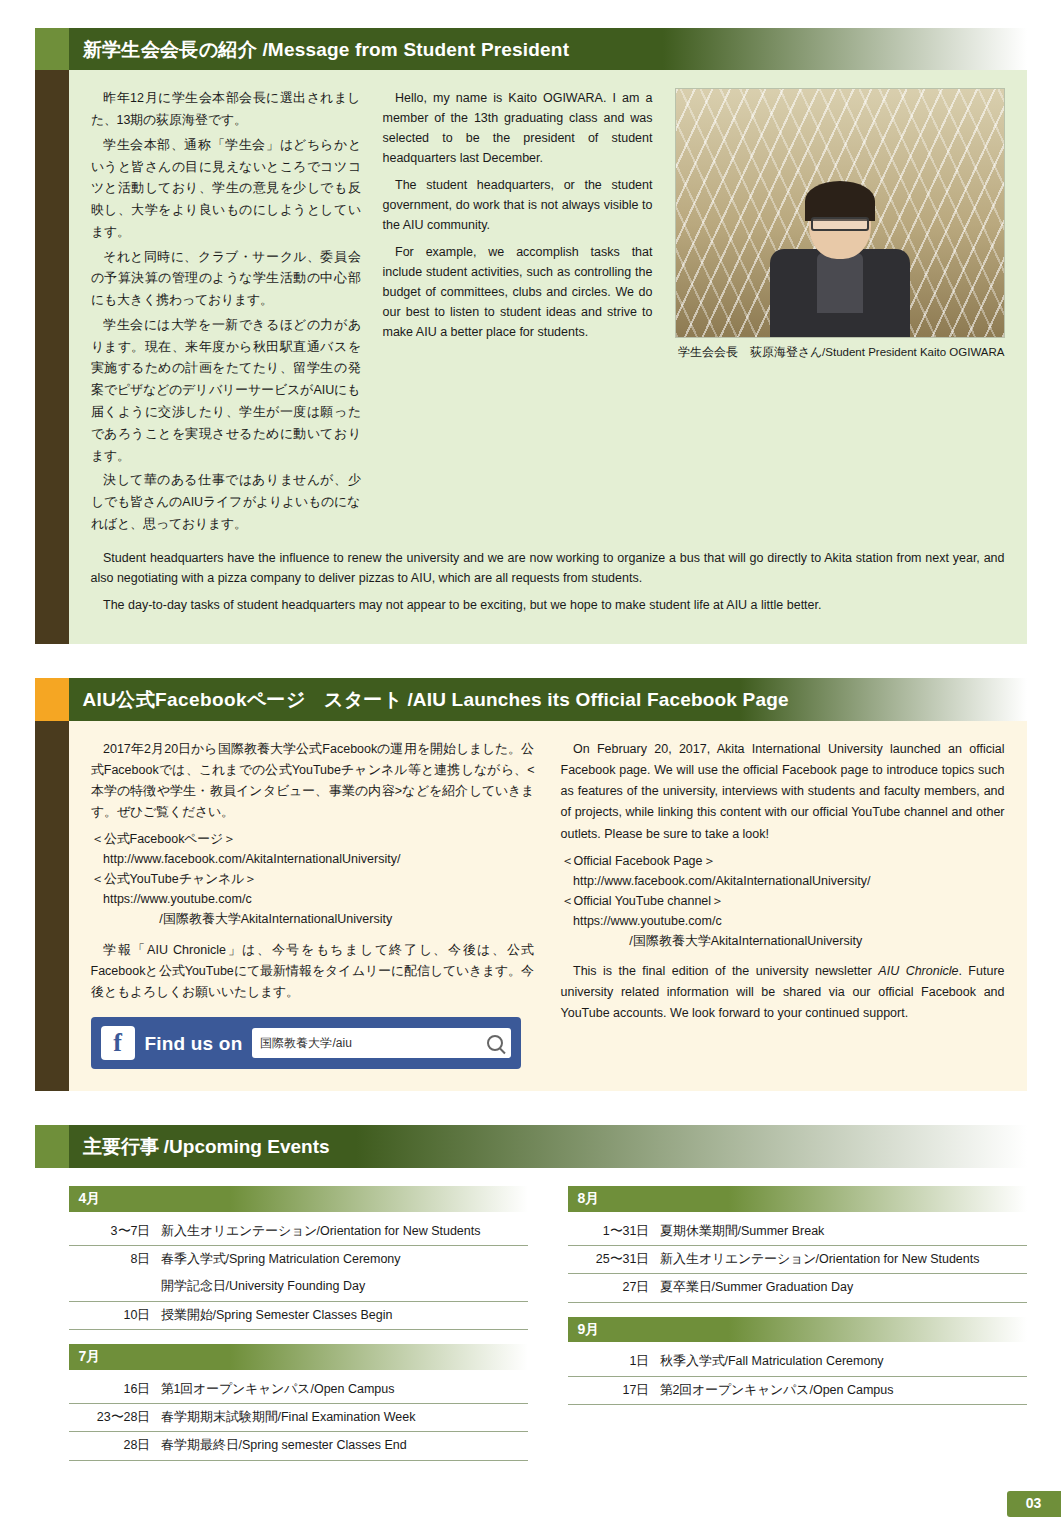新学生会会長の紹介 /Message from Student President
昨年12月に学生会本部会長に選出されました、13期の荻原海登です。
学生会本部、通称「学生会」はどちらかというと皆さんの目に見えないところでコツコツと活動しており、学生の意見を少しでも反映し、大学をより良いものにしようとしています。
それと同時に、クラブ・サークル、委員会の予算決算の管理のような学生活動の中心部にも大きく携わっております。
学生会には大学を一新できるほどの力があります。現在、来年度から秋田駅直通バスを実施するための計画をたてたり、留学生の発案でピザなどのデリバリーサービスがAIUにも届くように交渉したり、学生が一度は願ったであろうことを実現させるために動いております。
決して華のある仕事ではありませんが、少しでも皆さんのAIUライフがよりよいものになればと、思っております。
Hello, my name is Kaito OGIWARA. I am a member of the 13th graduating class and was selected to be the president of student headquarters last December.
The student headquarters, or the student government, do work that is not always visible to the AIU community.
For example, we accomplish tasks that include student activities, such as controlling the budget of committees, clubs and circles. We do our best to listen to student ideas and strive to make AIU a better place for students.
学生会会長　荻原海登さん/Student President Kaito OGIWARA
Student headquarters have the influence to renew the university and we are now working to organize a bus that will go directly to Akita station from next year, and also negotiating with a pizza company to deliver pizzas to AIU, which are all requests from students.
The day-to-day tasks of student headquarters may not appear to be exciting, but we hope to make student life at AIU a little better.
AIU公式Facebookページ　スタート /AIU Launches its Official Facebook Page
2017年2月20日から国際教養大学公式Facebookの運用を開始しました。公式Facebookでは、これまでの公式YouTubeチャンネル等と連携しながら、<本学の特徴や学生・教員インタビュー、事業の内容>などを紹介していきます。ぜひご覧ください。
＜公式Facebookページ＞
http://www.facebook.com/AkitaInternationalUniversity/
＜公式YouTubeチャンネル＞
https://www.youtube.com/c
/国際教養大学AkitaInternationalUniversity
学報「AIU Chronicle」は、今号をもちまして終了し、今後は、公式Facebookと公式YouTubeにて最新情報をタイムリーに配信していきます。今後ともよろしくお願いいたします。
f
Find us on
国際教養大学/aiu
On February 20, 2017, Akita International University launched an official Facebook page. We will use the official Facebook page to introduce topics such as features of the university, interviews with students and faculty members, and of projects, while linking this content with our official YouTube channel and other outlets. Please be sure to take a look!
＜Official Facebook Page＞
http://www.facebook.com/AkitaInternationalUniversity/
＜Official YouTube channel＞
https://www.youtube.com/c
/国際教養大学AkitaInternationalUniversity
This is the final edition of the university newsletter AIU Chronicle. Future university related information will be shared via our official Facebook and YouTube accounts. We look forward to your continued support.
主要行事 /Upcoming Events
4月
| 3〜7日 | 新入生オリエンテーション /Orientation for New Students |
| 8日 | 春季入学式 /Spring Matriculation Ceremony |
| | 開学記念日 /University Founding Day |
| 10日 | 授業開始 /Spring Semester Classes Begin |
7月
| 16日 | 第1回オープンキャンパス /Open Campus |
| 23〜28日 | 春学期期末試験期間 /Final Examination Week |
| 28日 | 春学期最終日 /Spring semester Classes End |
8月
| 1〜31日 | 夏期休業期間 /Summer Break |
| 25〜31日 | 新入生オリエンテーション /Orientation for New Students |
| 27日 | 夏卒業日 /Summer Graduation Day |
9月
| 1日 | 秋季入学式 /Fall Matriculation Ceremony |
| 17日 | 第2回オープンキャンパス /Open Campus |
03